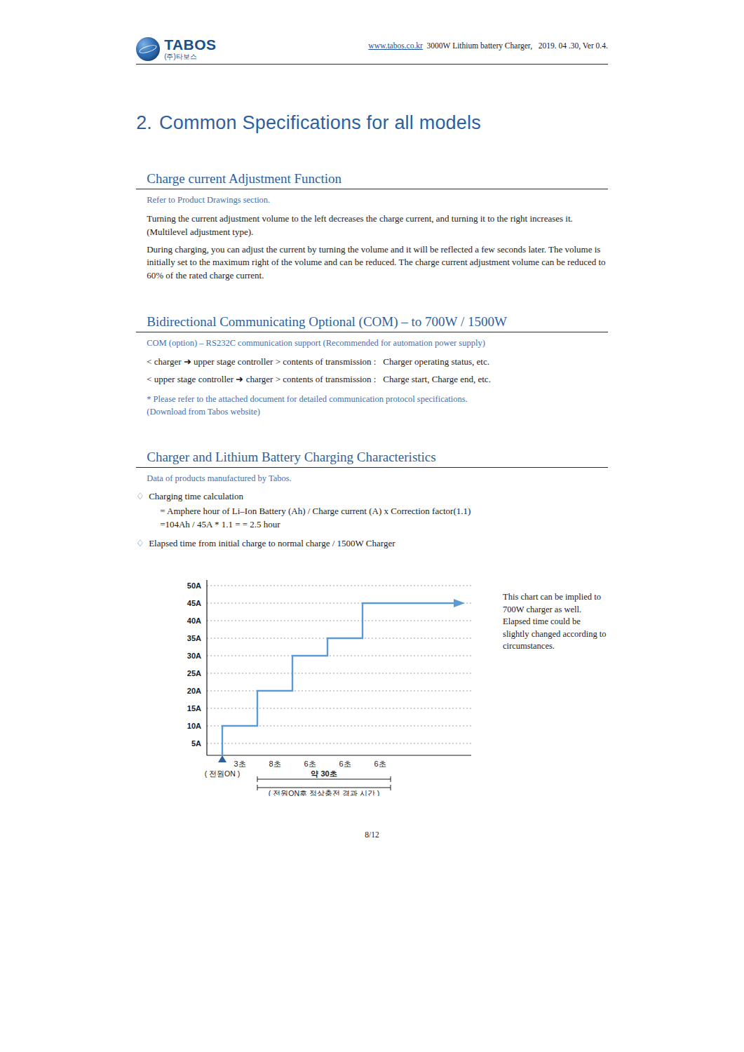TABOS
(주)타보스
www.tabos.co.kr 3000W Lithium battery Charger, 2019. 04 .30, Ver 0.4.
2. Common Specifications for all models
Charge current Adjustment Function
Refer to Product Drawings section.
Turning the current adjustment volume to the left decreases the charge current, and turning it to the right increases it. (Multilevel adjustment type).
During charging, you can adjust the current by turning the volume and it will be reflected a few seconds later. The volume is initially set to the maximum right of the volume and can be reduced. The charge current adjustment volume can be reduced to 60% of the rated charge current.
Bidirectional Communicating Optional (COM) – to 700W / 1500W
COM (option) – RS232C communication support (Recommended for automation power supply)
< charger ➜ upper stage controller > contents of transmission : Charger operating status, etc.
< upper stage controller ➜ charger > contents of transmission : Charge start, Charge end, etc.
* Please refer to the attached document for detailed communication protocol specifications.
(Download from Tabos website)
Charger and Lithium Battery Charging Characteristics
Data of products manufactured by Tabos.
♢Charging time calculation
= Amphere hour of Li–Ion Battery (Ah) / Charge current (A) x Correction factor(1.1)
=104Ah / 45A * 1.1 = = 2.5 hour
♢Elapsed time from initial charge to normal charge / 1500W Charger
50A 45A 40A 35A 30A 25A 20A 15A 10A 5A 3초 8초 6초 6초 6초 ( 전원ON ) 약 30초 ( 전원ON후 정상충전 경과 시간 )
This chart can be implied to 700W charger as well. Elapsed time could be slightly changed according to circumstances.
8/12